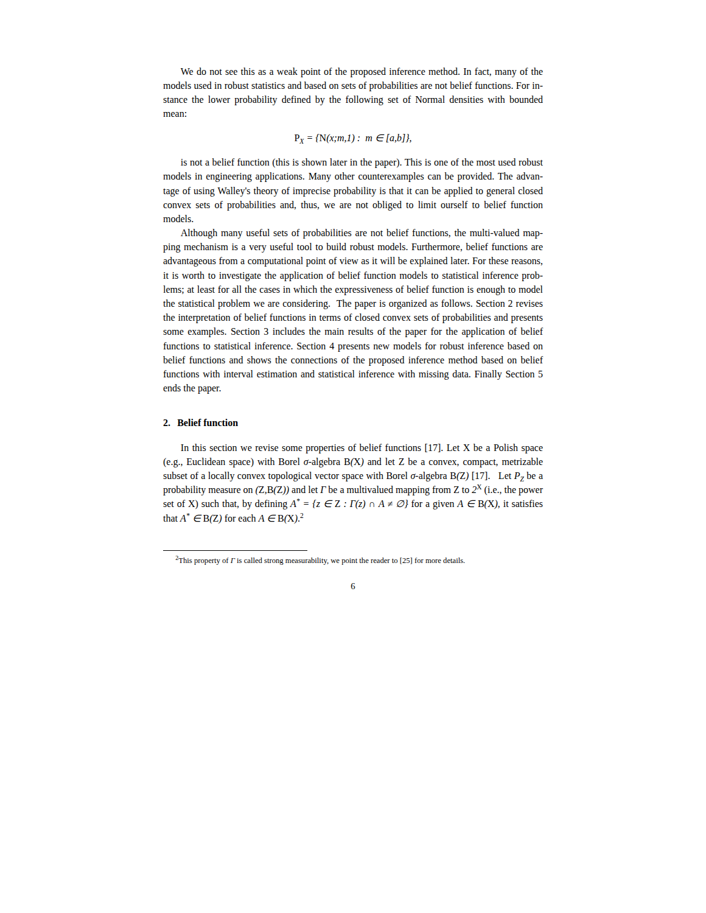We do not see this as a weak point of the proposed inference method. In fact, many of the models used in robust statistics and based on sets of probabilities are not belief functions. For instance the lower probability defined by the following set of Normal densities with bounded mean:
PX = {N(x;m,1) : m ∈ [a,b]},
is not a belief function (this is shown later in the paper). This is one of the most used robust models in engineering applications. Many other counterexamples can be provided. The advantage of using Walley's theory of imprecise probability is that it can be applied to general closed convex sets of probabilities and, thus, we are not obliged to limit ourself to belief function models.
Although many useful sets of probabilities are not belief functions, the multi-valued mapping mechanism is a very useful tool to build robust models. Furthermore, belief functions are advantageous from a computational point of view as it will be explained later. For these reasons, it is worth to investigate the application of belief function models to statistical inference problems; at least for all the cases in which the expressiveness of belief function is enough to model the statistical problem we are considering. The paper is organized as follows. Section 2 revises the interpretation of belief functions in terms of closed convex sets of probabilities and presents some examples. Section 3 includes the main results of the paper for the application of belief functions to statistical inference. Section 4 presents new models for robust inference based on belief functions and shows the connections of the proposed inference method based on belief functions with interval estimation and statistical inference with missing data. Finally Section 5 ends the paper.
2. Belief function
In this section we revise some properties of belief functions [17]. Let X be a Polish space (e.g., Euclidean space) with Borel σ-algebra B(X) and let Z be a convex, compact, metrizable subset of a locally convex topological vector space with Borel σ-algebra B(Z) [17]. Let PZ be a probability measure on (Z,B(Z)) and let Γ be a multivalued mapping from Z to 2X (i.e., the power set of X) such that, by defining A* = {z ∈ Z : Γ(z) ∩ A ≠ ∅} for a given A ∈ B(X), it satisfies that A* ∈ B(Z) for each A ∈ B(X).2
2This property of Γ is called strong measurability, we point the reader to [25] for more details.
6